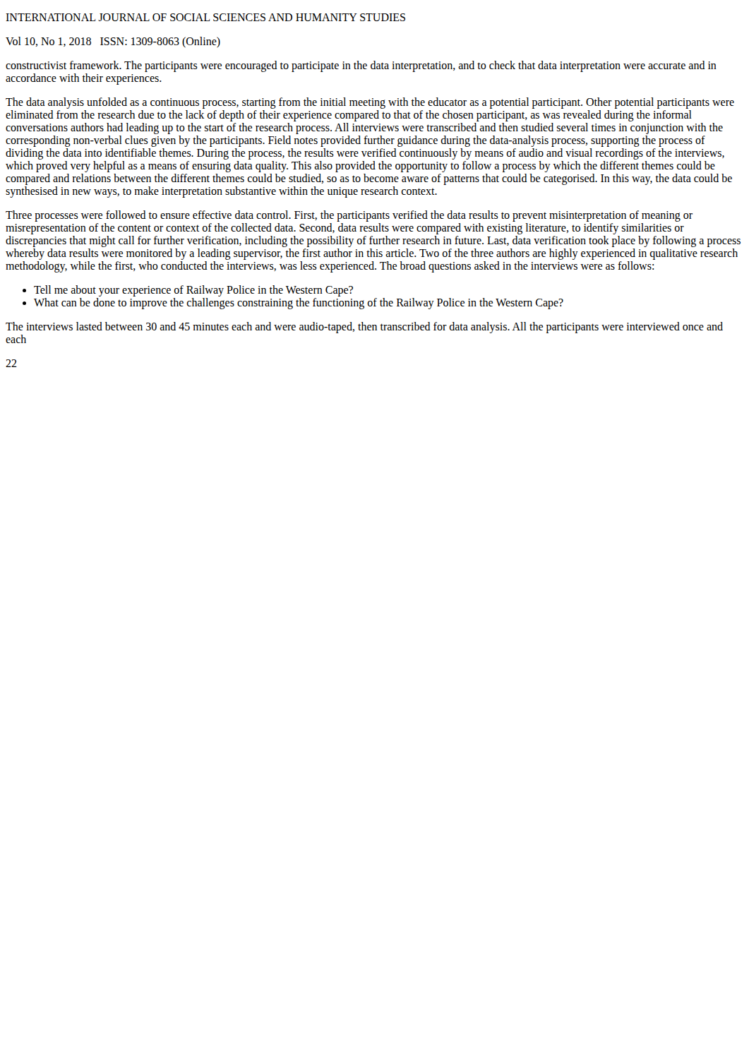INTERNATIONAL JOURNAL OF SOCIAL SCIENCES AND HUMANITY STUDIES
Vol 10, No 1, 2018 ISSN: 1309-8063 (Online)
constructivist framework. The participants were encouraged to participate in the data interpretation, and to check that data interpretation were accurate and in accordance with their experiences.
The data analysis unfolded as a continuous process, starting from the initial meeting with the educator as a potential participant. Other potential participants were eliminated from the research due to the lack of depth of their experience compared to that of the chosen participant, as was revealed during the informal conversations authors had leading up to the start of the research process. All interviews were transcribed and then studied several times in conjunction with the corresponding non-verbal clues given by the participants. Field notes provided further guidance during the data-analysis process, supporting the process of dividing the data into identifiable themes. During the process, the results were verified continuously by means of audio and visual recordings of the interviews, which proved very helpful as a means of ensuring data quality. This also provided the opportunity to follow a process by which the different themes could be compared and relations between the different themes could be studied, so as to become aware of patterns that could be categorised. In this way, the data could be synthesised in new ways, to make interpretation substantive within the unique research context.
Three processes were followed to ensure effective data control. First, the participants verified the data results to prevent misinterpretation of meaning or misrepresentation of the content or context of the collected data. Second, data results were compared with existing literature, to identify similarities or discrepancies that might call for further verification, including the possibility of further research in future. Last, data verification took place by following a process whereby data results were monitored by a leading supervisor, the first author in this article. Two of the three authors are highly experienced in qualitative research methodology, while the first, who conducted the interviews, was less experienced. The broad questions asked in the interviews were as follows:
Tell me about your experience of Railway Police in the Western Cape?
What can be done to improve the challenges constraining the functioning of the Railway Police in the Western Cape?
The interviews lasted between 30 and 45 minutes each and were audio-taped, then transcribed for data analysis. All the participants were interviewed once and each
22